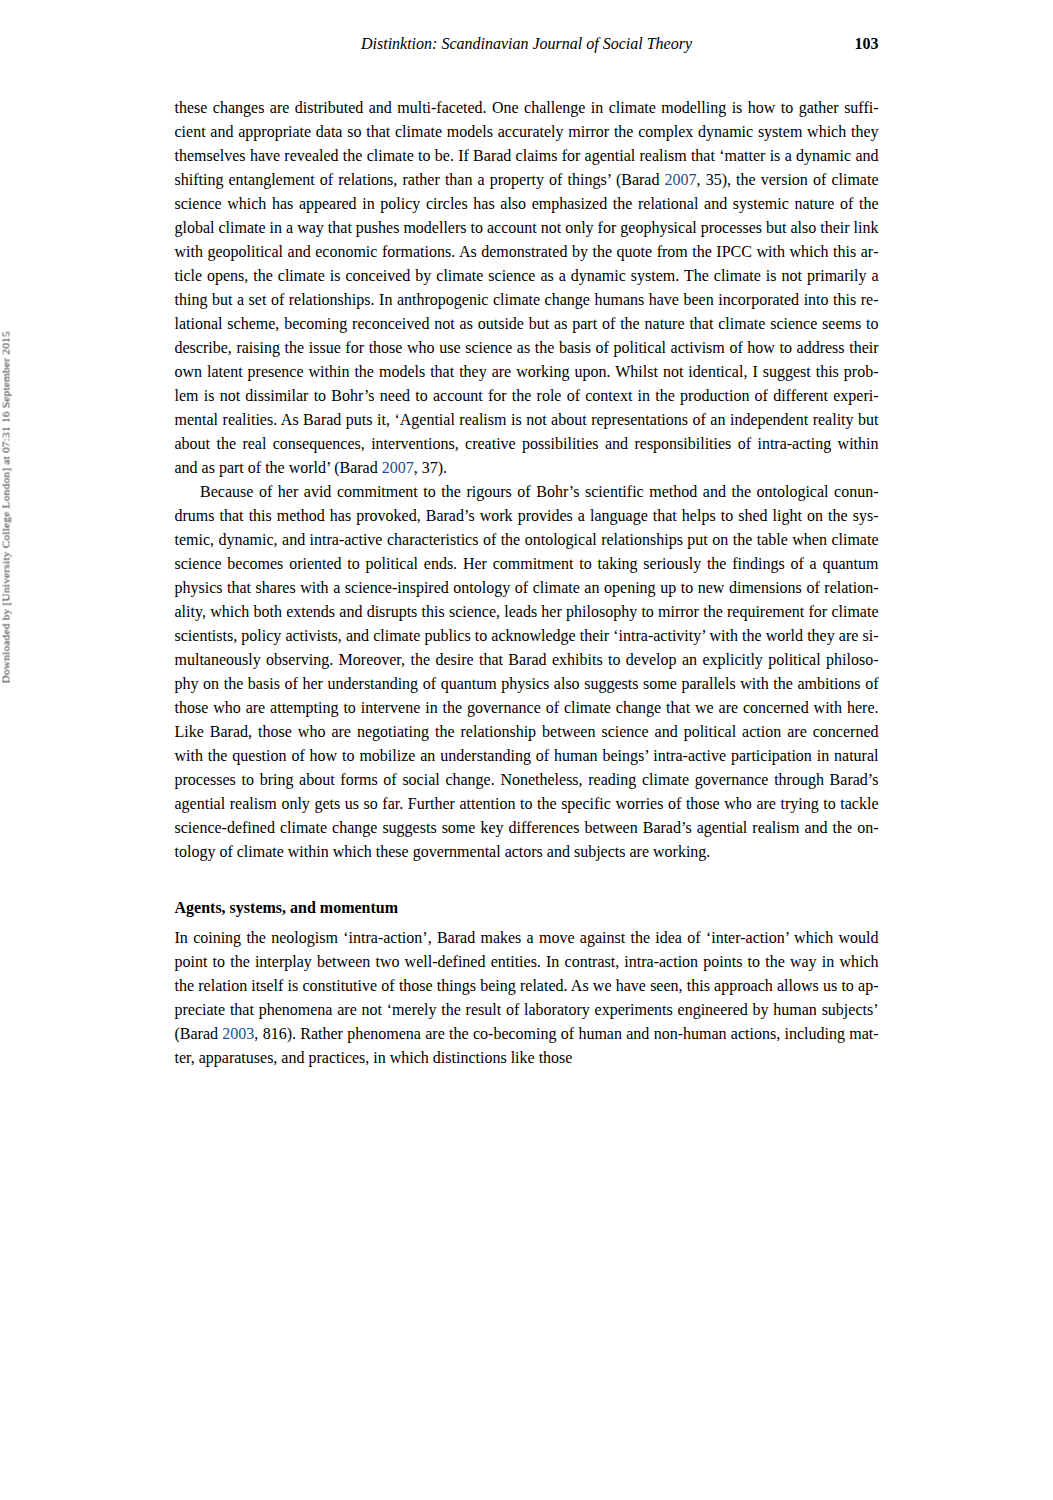Downloaded by [University College London] at 07:31 16 September 2015
Distinktion: Scandinavian Journal of Social Theory 103
these changes are distributed and multi-faceted. One challenge in climate modelling is how to gather sufficient and appropriate data so that climate models accurately mirror the complex dynamic system which they themselves have revealed the climate to be. If Barad claims for agential realism that ‘matter is a dynamic and shifting entanglement of relations, rather than a property of things’ (Barad 2007, 35), the version of climate science which has appeared in policy circles has also emphasized the relational and systemic nature of the global climate in a way that pushes modellers to account not only for geophysical processes but also their link with geopolitical and economic formations. As demonstrated by the quote from the IPCC with which this article opens, the climate is conceived by climate science as a dynamic system. The climate is not primarily a thing but a set of relationships. In anthropogenic climate change humans have been incorporated into this relational scheme, becoming reconceived not as outside but as part of the nature that climate science seems to describe, raising the issue for those who use science as the basis of political activism of how to address their own latent presence within the models that they are working upon. Whilst not identical, I suggest this problem is not dissimilar to Bohr’s need to account for the role of context in the production of different experimental realities. As Barad puts it, ‘Agential realism is not about representations of an independent reality but about the real consequences, interventions, creative possibilities and responsibilities of intra-acting within and as part of the world’ (Barad 2007, 37).
Because of her avid commitment to the rigours of Bohr’s scientific method and the ontological conundrums that this method has provoked, Barad’s work provides a language that helps to shed light on the systemic, dynamic, and intra-active characteristics of the ontological relationships put on the table when climate science becomes oriented to political ends. Her commitment to taking seriously the findings of a quantum physics that shares with a science-inspired ontology of climate an opening up to new dimensions of relationality, which both extends and disrupts this science, leads her philosophy to mirror the requirement for climate scientists, policy activists, and climate publics to acknowledge their ‘intra-activity’ with the world they are simultaneously observing. Moreover, the desire that Barad exhibits to develop an explicitly political philosophy on the basis of her understanding of quantum physics also suggests some parallels with the ambitions of those who are attempting to intervene in the governance of climate change that we are concerned with here. Like Barad, those who are negotiating the relationship between science and political action are concerned with the question of how to mobilize an understanding of human beings’ intra-active participation in natural processes to bring about forms of social change. Nonetheless, reading climate governance through Barad’s agential realism only gets us so far. Further attention to the specific worries of those who are trying to tackle science-defined climate change suggests some key differences between Barad’s agential realism and the ontology of climate within which these governmental actors and subjects are working.
Agents, systems, and momentum
In coining the neologism ‘intra-action’, Barad makes a move against the idea of ‘inter-action’ which would point to the interplay between two well-defined entities. In contrast, intra-action points to the way in which the relation itself is constitutive of those things being related. As we have seen, this approach allows us to appreciate that phenomena are not ‘merely the result of laboratory experiments engineered by human subjects’ (Barad 2003, 816). Rather phenomena are the co-becoming of human and non-human actions, including matter, apparatuses, and practices, in which distinctions like those